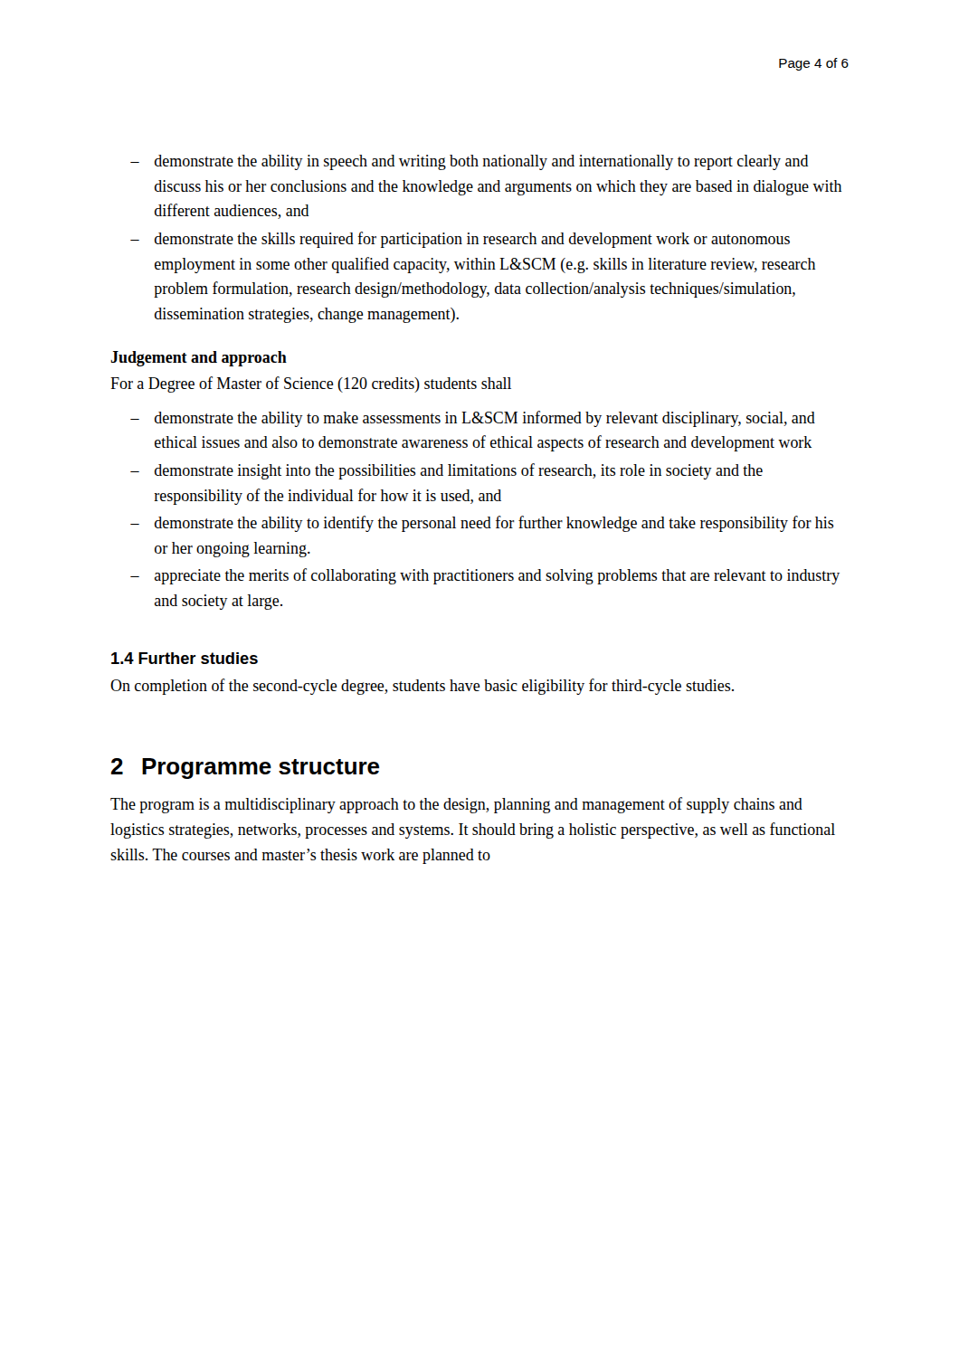Page 4 of 6
demonstrate the ability in speech and writing both nationally and internationally to report clearly and discuss his or her conclusions and the knowledge and arguments on which they are based in dialogue with different audiences, and
demonstrate the skills required for participation in research and development work or autonomous employment in some other qualified capacity, within L&SCM (e.g. skills in literature review, research problem formulation, research design/methodology, data collection/analysis techniques/simulation, dissemination strategies, change management).
Judgement and approach
For a Degree of Master of Science (120 credits) students shall
demonstrate the ability to make assessments in L&SCM informed by relevant disciplinary, social, and ethical issues and also to demonstrate awareness of ethical aspects of research and development work
demonstrate insight into the possibilities and limitations of research, its role in society and the responsibility of the individual for how it is used, and
demonstrate the ability to identify the personal need for further knowledge and take responsibility for his or her ongoing learning.
appreciate the merits of collaborating with practitioners and solving problems that are relevant to industry and society at large.
1.4 Further studies
On completion of the second-cycle degree, students have basic eligibility for third-cycle studies.
2 Programme structure
The program is a multidisciplinary approach to the design, planning and management of supply chains and logistics strategies, networks, processes and systems. It should bring a holistic perspective, as well as functional skills. The courses and master’s thesis work are planned to